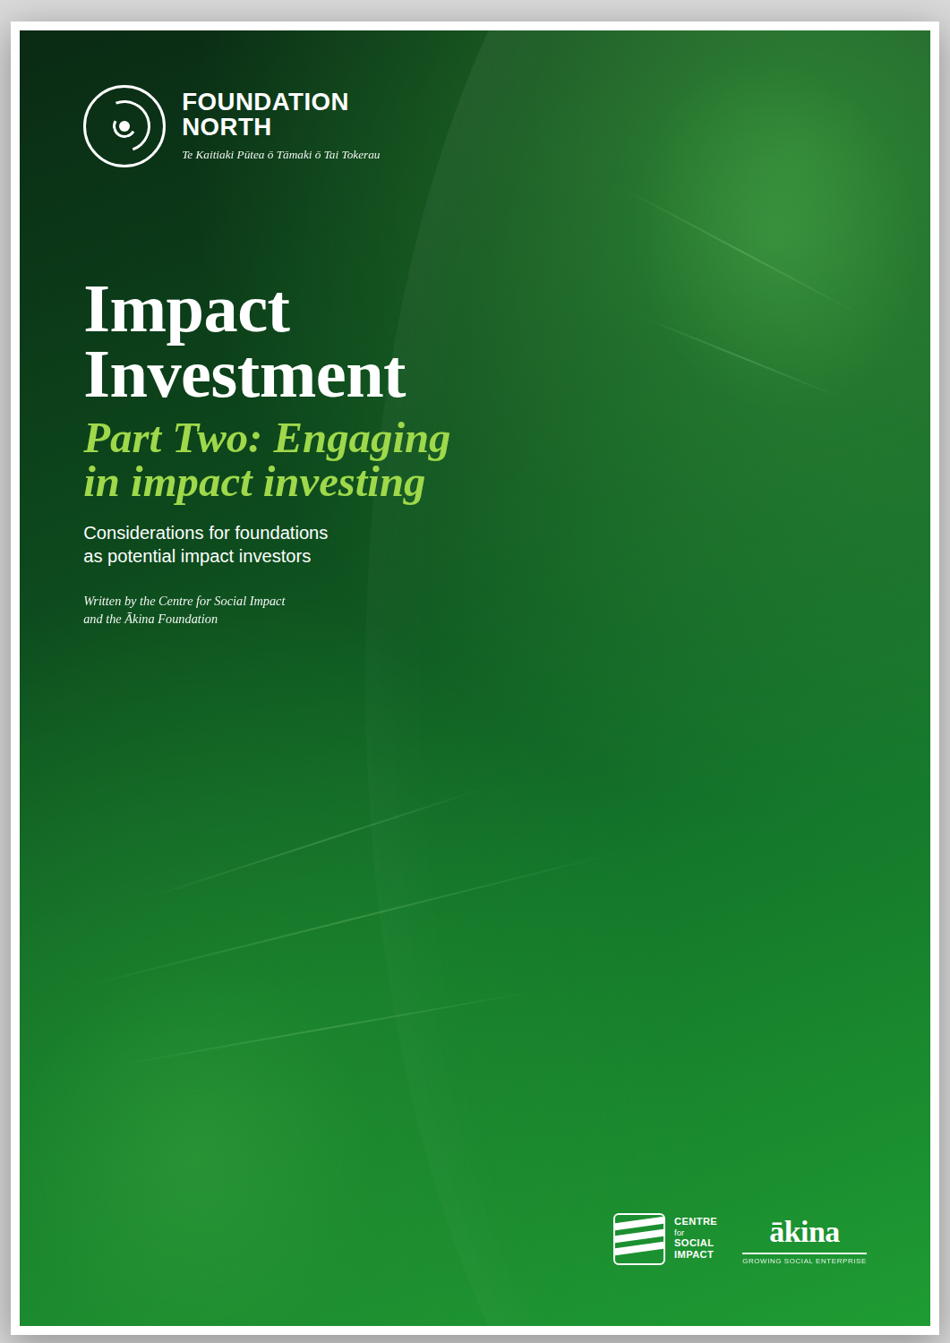Foundation North
Te Kaitiaki Pūtea ō Tāmaki ō Tai Tokerau
Impact Investment
Part Two: Engaging in impact investing
Considerations for foundations as potential impact investors
Written by the Centre for Social Impact and the Ākina Foundation
Centre for Social Impact
ākina
Growing Social Enterprise